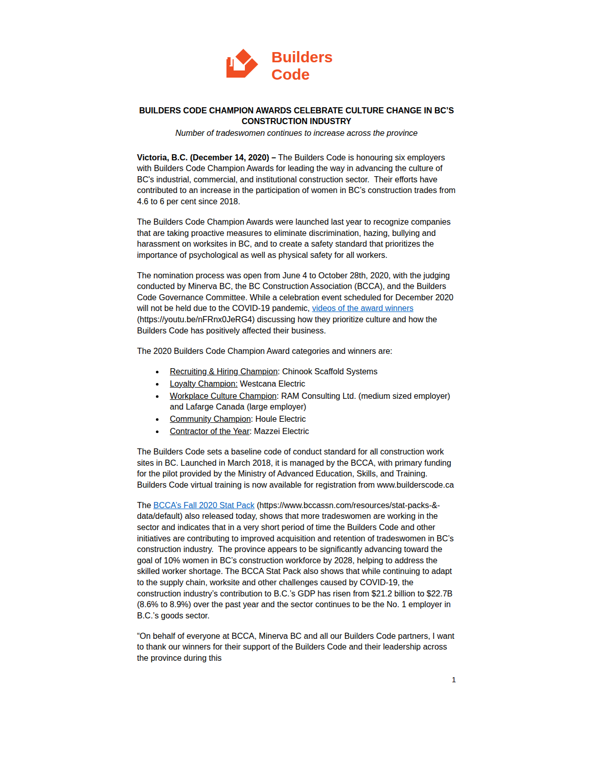Builders Code
BUILDERS CODE CHAMPION AWARDS CELEBRATE CULTURE CHANGE IN BC’S CONSTRUCTION INDUSTRY
Number of tradeswomen continues to increase across the province
Victoria, B.C. (December 14, 2020) – The Builders Code is honouring six employers with Builders Code Champion Awards for leading the way in advancing the culture of BC's industrial, commercial, and institutional construction sector. Their efforts have contributed to an increase in the participation of women in BC’s construction trades from 4.6 to 6 per cent since 2018.
The Builders Code Champion Awards were launched last year to recognize companies that are taking proactive measures to eliminate discrimination, hazing, bullying and harassment on worksites in BC, and to create a safety standard that prioritizes the importance of psychological as well as physical safety for all workers.
The nomination process was open from June 4 to October 28th, 2020, with the judging conducted by Minerva BC, the BC Construction Association (BCCA), and the Builders Code Governance Committee. While a celebration event scheduled for December 2020 will not be held due to the COVID-19 pandemic, videos of the award winners (https://youtu.be/nFRnx0JeRG4) discussing how they prioritize culture and how the Builders Code has positively affected their business.
The 2020 Builders Code Champion Award categories and winners are:
Recruiting & Hiring Champion: Chinook Scaffold Systems
Loyalty Champion: Westcana Electric
Workplace Culture Champion: RAM Consulting Ltd. (medium sized employer) and Lafarge Canada (large employer)
Community Champion: Houle Electric
Contractor of the Year: Mazzei Electric
The Builders Code sets a baseline code of conduct standard for all construction work sites in BC. Launched in March 2018, it is managed by the BCCA, with primary funding for the pilot provided by the Ministry of Advanced Education, Skills, and Training. Builders Code virtual training is now available for registration from www.builderscode.ca
The BCCA’s Fall 2020 Stat Pack (https://www.bccassn.com/resources/stat-packs-&-data/default) also released today, shows that more tradeswomen are working in the sector and indicates that in a very short period of time the Builders Code and other initiatives are contributing to improved acquisition and retention of tradeswomen in BC’s construction industry. The province appears to be significantly advancing toward the goal of 10% women in BC’s construction workforce by 2028, helping to address the skilled worker shortage. The BCCA Stat Pack also shows that while continuing to adapt to the supply chain, worksite and other challenges caused by COVID-19, the construction industry’s contribution to B.C.’s GDP has risen from $21.2 billion to $22.7B (8.6% to 8.9%) over the past year and the sector continues to be the No. 1 employer in B.C.’s goods sector.
“On behalf of everyone at BCCA, Minerva BC and all our Builders Code partners, I want to thank our winners for their support of the Builders Code and their leadership across the province during this
1